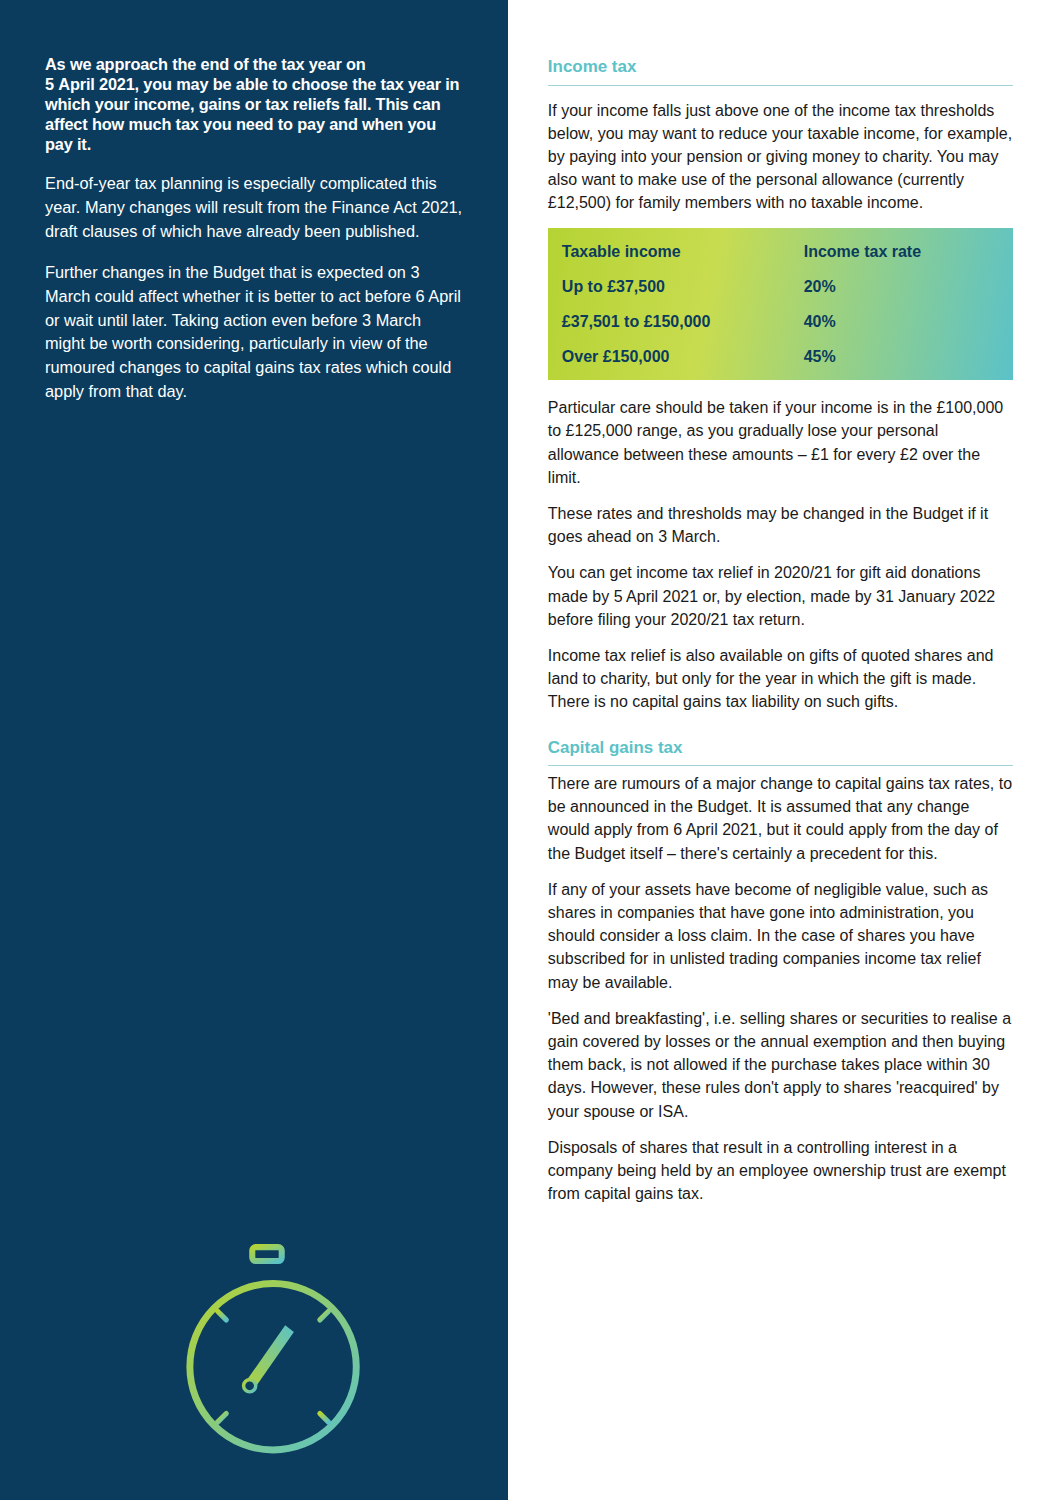As we approach the end of the tax year on 5 April 2021, you may be able to choose the tax year in which your income, gains or tax reliefs fall. This can affect how much tax you need to pay and when you pay it.
End-of-year tax planning is especially complicated this year. Many changes will result from the Finance Act 2021, draft clauses of which have already been published.
Further changes in the Budget that is expected on 3 March could affect whether it is better to act before 6 April or wait until later. Taking action even before 3 March might be worth considering, particularly in view of the rumoured changes to capital gains tax rates which could apply from that day.
Income tax
If your income falls just above one of the income tax thresholds below, you may want to reduce your taxable income, for example, by paying into your pension or giving money to charity. You may also want to make use of the personal allowance (currently £12,500) for family members with no taxable income.
| Taxable income | Income tax rate |
| --- | --- |
| Up to £37,500 | 20% |
| £37,501 to £150,000 | 40% |
| Over £150,000 | 45% |
Particular care should be taken if your income is in the £100,000 to £125,000 range, as you gradually lose your personal allowance between these amounts – £1 for every £2 over the limit.
These rates and thresholds may be changed in the Budget if it goes ahead on 3 March.
You can get income tax relief in 2020/21 for gift aid donations made by 5 April 2021 or, by election, made by 31 January 2022 before filing your 2020/21 tax return.
Income tax relief is also available on gifts of quoted shares and land to charity, but only for the year in which the gift is made. There is no capital gains tax liability on such gifts.
Capital gains tax
There are rumours of a major change to capital gains tax rates, to be announced in the Budget. It is assumed that any change would apply from 6 April 2021, but it could apply from the day of the Budget itself – there's certainly a precedent for this.
If any of your assets have become of negligible value, such as shares in companies that have gone into administration, you should consider a loss claim. In the case of shares you have subscribed for in unlisted trading companies income tax relief may be available.
'Bed and breakfasting', i.e. selling shares or securities to realise a gain covered by losses or the annual exemption and then buying them back, is not allowed if the purchase takes place within 30 days. However, these rules don't apply to shares 'reacquired' by your spouse or ISA.
Disposals of shares that result in a controlling interest in a company being held by an employee ownership trust are exempt from capital gains tax.